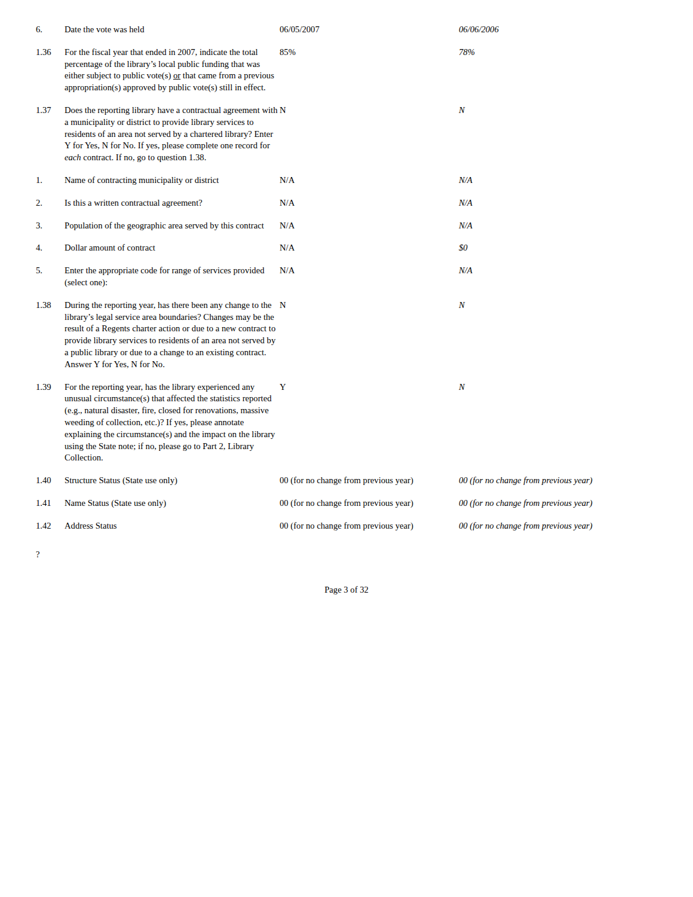| 6. | Date the vote was held | 06/05/2007 | 06/06/2006 |
| 1.36 | For the fiscal year that ended in 2007, indicate the total percentage of the library’s local public funding that was either subject to public vote(s) or that came from a previous appropriation(s) approved by public vote(s) still in effect. | 85% | 78% |
| 1.37 | Does the reporting library have a contractual agreement with a municipality or district to provide library services to residents of an area not served by a chartered library? Enter Y for Yes, N for No. If yes, please complete one record for each contract. If no, go to question 1.38. | N | N |
| 1. | Name of contracting municipality or district | N/A | N/A |
| 2. | Is this a written contractual agreement? | N/A | N/A |
| 3. | Population of the geographic area served by this contract | N/A | N/A |
| 4. | Dollar amount of contract | N/A | $0 |
| 5. | Enter the appropriate code for range of services provided (select one): | N/A | N/A |
| 1.38 | During the reporting year, has there been any change to the library’s legal service area boundaries? Changes may be the result of a Regents charter action or due to a new contract to provide library services to residents of an area not served by a public library or due to a change to an existing contract. Answer Y for Yes, N for No. | N | N |
| 1.39 | For the reporting year, has the library experienced any unusual circumstance(s) that affected the statistics reported (e.g., natural disaster, fire, closed for renovations, massive weeding of collection, etc.)? If yes, please annotate explaining the circumstance(s) and the impact on the library using the State note; if no, please go to Part 2, Library Collection. | Y | N |
| 1.40 | Structure Status (State use only) | 00 (for no change from previous year) | 00 (for no change from previous year) |
| 1.41 | Name Status (State use only) | 00 (for no change from previous year) | 00 (for no change from previous year) |
| 1.42 | Address Status | 00 (for no change from previous year) | 00 (for no change from previous year) |
?
Page 3 of 32